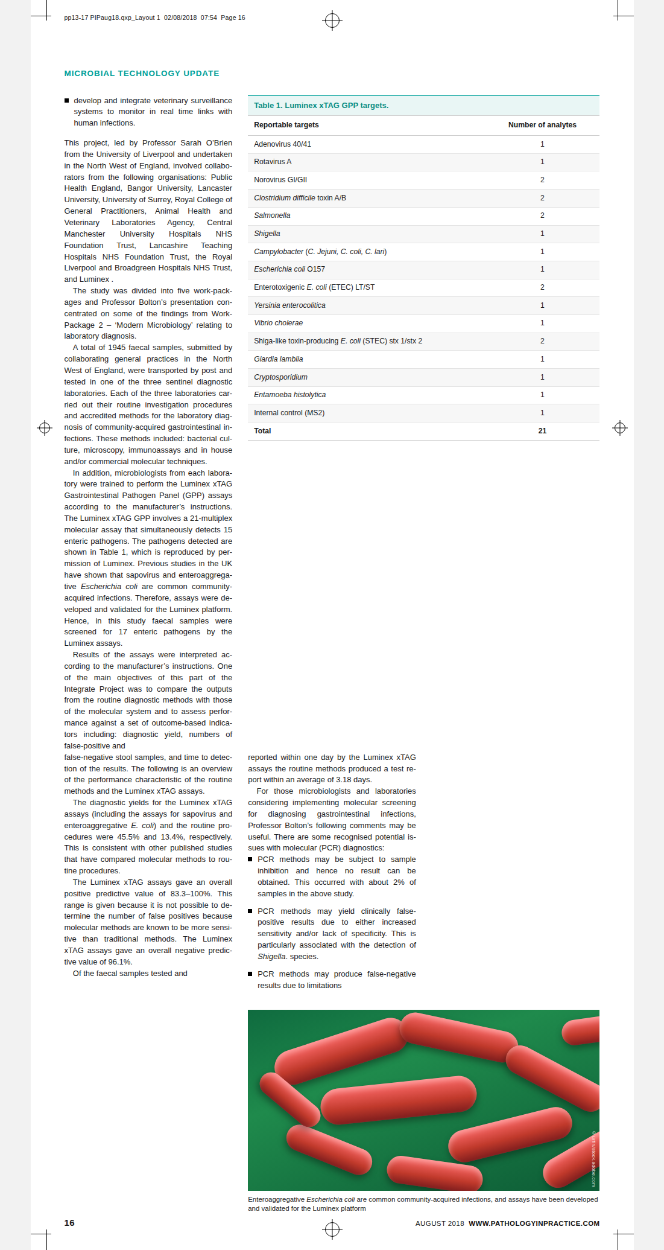pp13-17 PIPaug18.qxp_Layout 1 02/08/2018 07:54 Page 16
Microbial Technology Update
develop and integrate veterinary surveillance systems to monitor in real time links with human infections.
This project, led by Professor Sarah O’Brien from the University of Liverpool and undertaken in the North West of England, involved collaborators from the following organisations: Public Health England, Bangor University, Lancaster University, University of Surrey, Royal College of General Practitioners, Animal Health and Veterinary Laboratories Agency, Central Manchester University Hospitals NHS Foundation Trust, Lancashire Teaching Hospitals NHS Foundation Trust, the Royal Liverpool and Broadgreen Hospitals NHS Trust, and Luminex .
The study was divided into five work-packages and Professor Bolton’s presentation concentrated on some of the findings from Work-Package 2 – ‘Modern Microbiology’ relating to laboratory diagnosis.
A total of 1945 faecal samples, submitted by collaborating general practices in the North West of England, were transported by post and tested in one of the three sentinel diagnostic laboratories. Each of the three laboratories carried out their routine investigation procedures and accredited methods for the laboratory diagnosis of community-acquired gastrointestinal infections. These methods included: bacterial culture, microscopy, immunoassays and in house and/or commercial molecular techniques.
In addition, microbiologists from each laboratory were trained to perform the Luminex xTAG Gastrointestinal Pathogen Panel (GPP) assays according to the manufacturer’s instructions. The Luminex xTAG GPP involves a 21-multiplex molecular assay that simultaneously detects 15 enteric pathogens. The pathogens detected are shown in Table 1, which is reproduced by permission of Luminex. Previous studies in the UK have shown that sapovirus and enteroaggregative Escherichia coli are common community-acquired infections. Therefore, assays were developed and validated for the Luminex platform. Hence, in this study faecal samples were screened for 17 enteric pathogens by the Luminex assays.
Results of the assays were interpreted according to the manufacturer’s instructions. One of the main objectives of this part of the Integrate Project was to compare the outputs from the routine diagnostic methods with those of the molecular system and to assess performance against a set of outcome-based indicators including: diagnostic yield, numbers of false-positive and
Table 1. Luminex xTAG GPP targets.
| Reportable targets | Number of analytes |
| --- | --- |
| Adenovirus 40/41 | 1 |
| Rotavirus A | 1 |
| Norovirus GI/GII | 2 |
| Clostridium difficile toxin A/B | 2 |
| Salmonella | 2 |
| Shigella | 1 |
| Campylobacter ( C. Jejuni, C. coli, C. lari ) | 1 |
| Escherichia coli O157 | 1 |
| Enterotoxigenic E. coli (ETEC) LT/ST | 2 |
| Yersinia enterocolitica | 1 |
| Vibrio cholerae | 1 |
| Shiga-like toxin-producing E. coli (STEC) stx 1/stx 2 | 2 |
| Giardia lamblia | 1 |
| Cryptosporidium | 1 |
| Entamoeba histolytica | 1 |
| Internal control (MS2) | 1 |
| Total | 21 |
false-negative stool samples, and time to detection of the results. The following is an overview of the performance characteristic of the routine methods and the Luminex xTAG assays.
The diagnostic yields for the Luminex xTAG assays (including the assays for sapovirus and enteroaggregative E. coli) and the routine procedures were 45.5% and 13.4%, respectively. This is consistent with other published studies that have compared molecular methods to routine procedures.
The Luminex xTAG assays gave an overall positive predictive value of 83.3–100%. This range is given because it is not possible to determine the number of false positives because molecular methods are known to be more sensitive than traditional methods. The Luminex xTAG assays gave an overall negative predictive value of 96.1%.
Of the faecal samples tested and
reported within one day by the Luminex xTAG assays the routine methods produced a test report within an average of 3.18 days.
For those microbiologists and laboratories considering implementing molecular screening for diagnosing gastrointestinal infections, Professor Bolton’s following comments may be useful. There are some recognised potential issues with molecular (PCR) diagnostics:
PCR methods may be subject to sample inhibition and hence no result can be obtained. This occurred with about 2% of samples in the above study.
PCR methods may yield clinically false-positive results due to either increased sensitivity and/or lack of specificity. This is particularly associated with the detection of Shigella. species.
PCR methods may produce false-negative results due to limitations
©urfin/stock.adobe.com
Enteroaggregative Escherichia coli are common community-acquired infections, and assays have been developed and validated for the Luminex platform
16
AUGUST 2018 WWW.PATHOLOGYINPRACTICE.COM